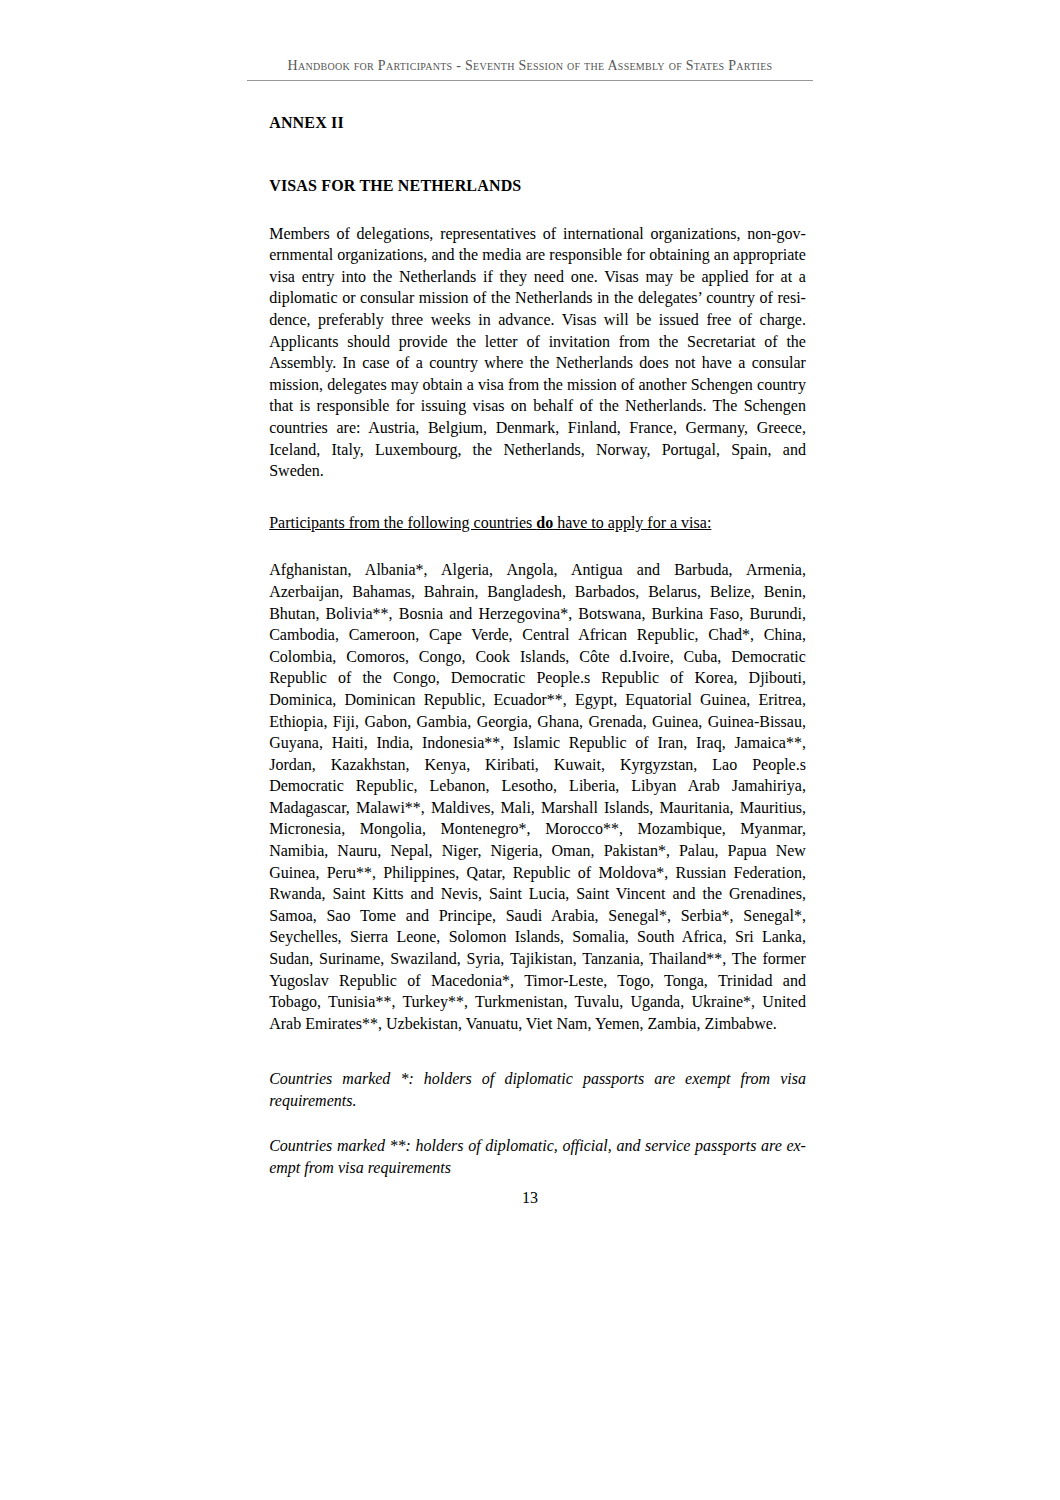Handbook for Participants - Seventh Session of the Assembly of States Parties
ANNEX II
VISAS FOR THE NETHERLANDS
Members of delegations, representatives of international organizations, non-governmental organizations, and the media are responsible for obtaining an appropriate visa entry into the Netherlands if they need one. Visas may be applied for at a diplomatic or consular mission of the Netherlands in the delegates’ country of residence, preferably three weeks in advance. Visas will be issued free of charge. Applicants should provide the letter of invitation from the Secretariat of the Assembly. In case of a country where the Netherlands does not have a consular mission, delegates may obtain a visa from the mission of another Schengen country that is responsible for issuing visas on behalf of the Netherlands. The Schengen countries are: Austria, Belgium, Denmark, Finland, France, Germany, Greece, Iceland, Italy, Luxembourg, the Netherlands, Norway, Portugal, Spain, and Sweden.
Participants from the following countries do have to apply for a visa:
Afghanistan, Albania*, Algeria, Angola, Antigua and Barbuda, Armenia, Azerbaijan, Bahamas, Bahrain, Bangladesh, Barbados, Belarus, Belize, Benin, Bhutan, Bolivia**, Bosnia and Herzegovina*, Botswana, Burkina Faso, Burundi, Cambodia, Cameroon, Cape Verde, Central African Republic, Chad*, China, Colombia, Comoros, Congo, Cook Islands, Côte d.Ivoire, Cuba, Democratic Republic of the Congo, Democratic People.s Republic of Korea, Djibouti, Dominica, Dominican Republic, Ecuador**, Egypt, Equatorial Guinea, Eritrea, Ethiopia, Fiji, Gabon, Gambia, Georgia, Ghana, Grenada, Guinea, Guinea-Bissau, Guyana, Haiti, India, Indonesia**, Islamic Republic of Iran, Iraq, Jamaica**, Jordan, Kazakhstan, Kenya, Kiribati, Kuwait, Kyrgyzstan, Lao People.s Democratic Republic, Lebanon, Lesotho, Liberia, Libyan Arab Jamahiriya, Madagascar, Malawi**, Maldives, Mali, Marshall Islands, Mauritania, Mauritius, Micronesia, Mongolia, Montenegro*, Morocco**, Mozambique, Myanmar, Namibia, Nauru, Nepal, Niger, Nigeria, Oman, Pakistan*, Palau, Papua New Guinea, Peru**, Philippines, Qatar, Republic of Moldova*, Russian Federation, Rwanda, Saint Kitts and Nevis, Saint Lucia, Saint Vincent and the Grenadines, Samoa, Sao Tome and Principe, Saudi Arabia, Senegal*, Serbia*, Senegal*, Seychelles, Sierra Leone, Solomon Islands, Somalia, South Africa, Sri Lanka, Sudan, Suriname, Swaziland, Syria, Tajikistan, Tanzania, Thailand**, The former Yugoslav Republic of Macedonia*, Timor-Leste, Togo, Tonga, Trinidad and Tobago, Tunisia**, Turkey**, Turkmenistan, Tuvalu, Uganda, Ukraine*, United Arab Emirates**, Uzbekistan, Vanuatu, Viet Nam, Yemen, Zambia, Zimbabwe.
Countries marked *: holders of diplomatic passports are exempt from visa requirements.
Countries marked **: holders of diplomatic, official, and service passports are exempt from visa requirements
13